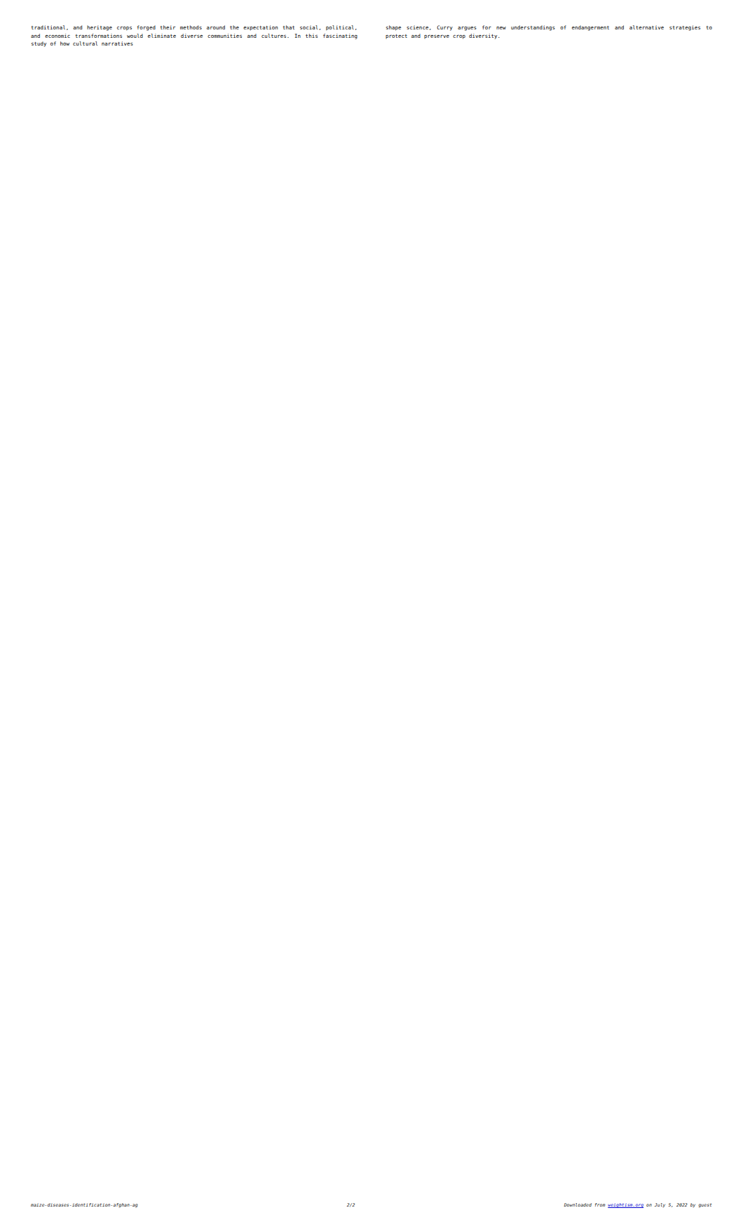traditional, and heritage crops forged their methods around the expectation that social, political, and economic transformations would eliminate diverse communities and cultures. In this fascinating study of how cultural narratives
shape science, Curry argues for new understandings of endangerment and alternative strategies to protect and preserve crop diversity.
maize-diseases-identification-afghan-ag
2/2
Downloaded from weightism.org on July 5, 2022 by guest